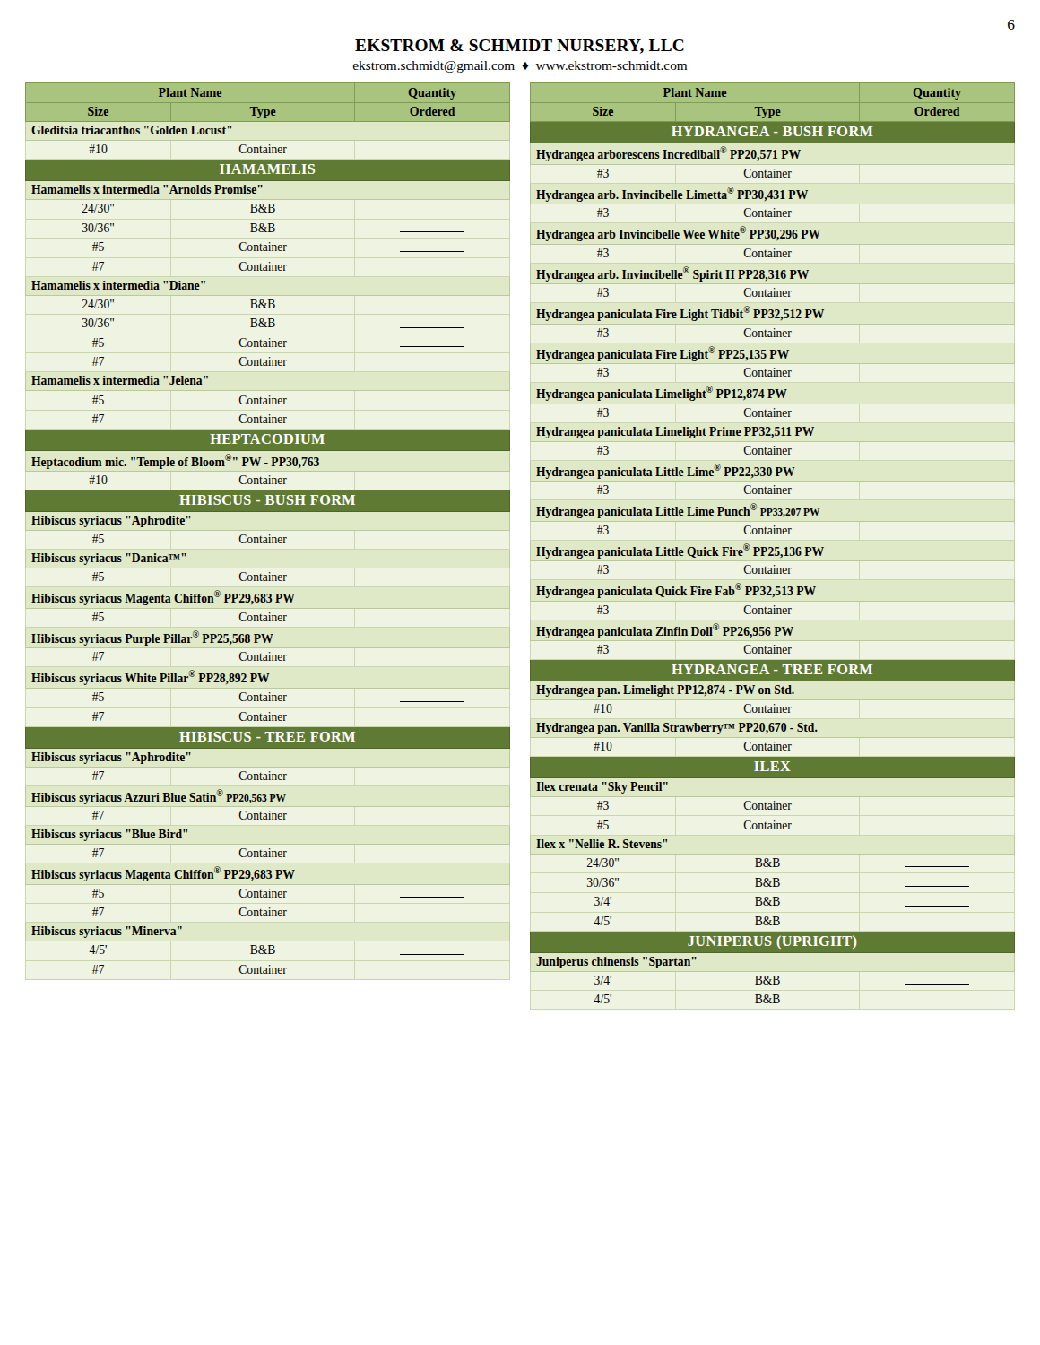6
EKSTROM & SCHMIDT NURSERY, LLC
ekstrom.schmidt@gmail.com ♦ www.ekstrom-schmidt.com
| Plant Name | Quantity |
| --- | --- |
| Size | Type | Ordered |
| Gleditsia triacanthos "Golden Locust" |
| #10 | Container | |
| HAMAMELIS |
| Hamamelis x intermedia "Arnolds Promise" |
| 24/30" | B&B | |
| 30/36" | B&B | |
| #5 | Container | |
| #7 | Container | |
| Hamamelis x intermedia "Diane" |
| 24/30" | B&B | |
| 30/36" | B&B | |
| #5 | Container | |
| #7 | Container | |
| Hamamelis x intermedia "Jelena" |
| #5 | Container | |
| #7 | Container | |
| HEPTACODIUM |
| Heptacodium mic. "Temple of Bloom ® " PW - PP30,763 |
| #10 | Container | |
| HIBISCUS - BUSH FORM |
| Hibiscus syriacus "Aphrodite" |
| #5 | Container | |
| Hibiscus syriacus "Danica™" |
| #5 | Container | |
| Hibiscus syriacus Magenta Chiffon ® PP29,683 PW |
| #5 | Container | |
| Hibiscus syriacus Purple Pillar ® PP25,568 PW |
| #7 | Container | |
| Hibiscus syriacus White Pillar ® PP28,892 PW |
| #5 | Container | |
| #7 | Container | |
| HIBISCUS - TREE FORM |
| Hibiscus syriacus "Aphrodite" |
| #7 | Container | |
| Hibiscus syriacus Azzuri Blue Satin ® PP20,563 PW |
| #7 | Container | |
| Hibiscus syriacus "Blue Bird" |
| #7 | Container | |
| Hibiscus syriacus Magenta Chiffon ® PP29,683 PW |
| #5 | Container | |
| #7 | Container | |
| Hibiscus syriacus "Minerva" |
| 4/5' | B&B | |
| #7 | Container | |
| Plant Name | Quantity |
| --- | --- |
| Size | Type | Ordered |
| HYDRANGEA - BUSH FORM |
| Hydrangea arborescens Incrediball ® PP20,571 PW |
| #3 | Container | |
| Hydrangea arb. Invincibelle Limetta ® PP30,431 PW |
| #3 | Container | |
| Hydrangea arb Invincibelle Wee White ® PP30,296 PW |
| #3 | Container | |
| Hydrangea arb. Invincibelle ® Spirit II PP28,316 PW |
| #3 | Container | |
| Hydrangea paniculata Fire Light Tidbit ® PP32,512 PW |
| #3 | Container | |
| Hydrangea paniculata Fire Light ® PP25,135 PW |
| #3 | Container | |
| Hydrangea paniculata Limelight ® PP12,874 PW |
| #3 | Container | |
| Hydrangea paniculata Limelight Prime PP32,511 PW |
| #3 | Container | |
| Hydrangea paniculata Little Lime ® PP22,330 PW |
| #3 | Container | |
| Hydrangea paniculata Little Lime Punch ® PP33,207 PW |
| #3 | Container | |
| Hydrangea paniculata Little Quick Fire ® PP25,136 PW |
| #3 | Container | |
| Hydrangea paniculata Quick Fire Fab ® PP32,513 PW |
| #3 | Container | |
| Hydrangea paniculata Zinfin Doll ® PP26,956 PW |
| #3 | Container | |
| HYDRANGEA - TREE FORM |
| Hydrangea pan. Limelight PP12,874 - PW on Std. |
| #10 | Container | |
| Hydrangea pan. Vanilla Strawberry™ PP20,670 - Std. |
| #10 | Container | |
| ILEX |
| Ilex crenata "Sky Pencil" |
| #3 | Container | |
| #5 | Container | |
| Ilex x "Nellie R. Stevens" |
| 24/30" | B&B | |
| 30/36" | B&B | |
| 3/4' | B&B | |
| 4/5' | B&B | |
| JUNIPERUS (UPRIGHT) |
| Juniperus chinensis "Spartan" |
| 3/4' | B&B | |
| 4/5' | B&B | |